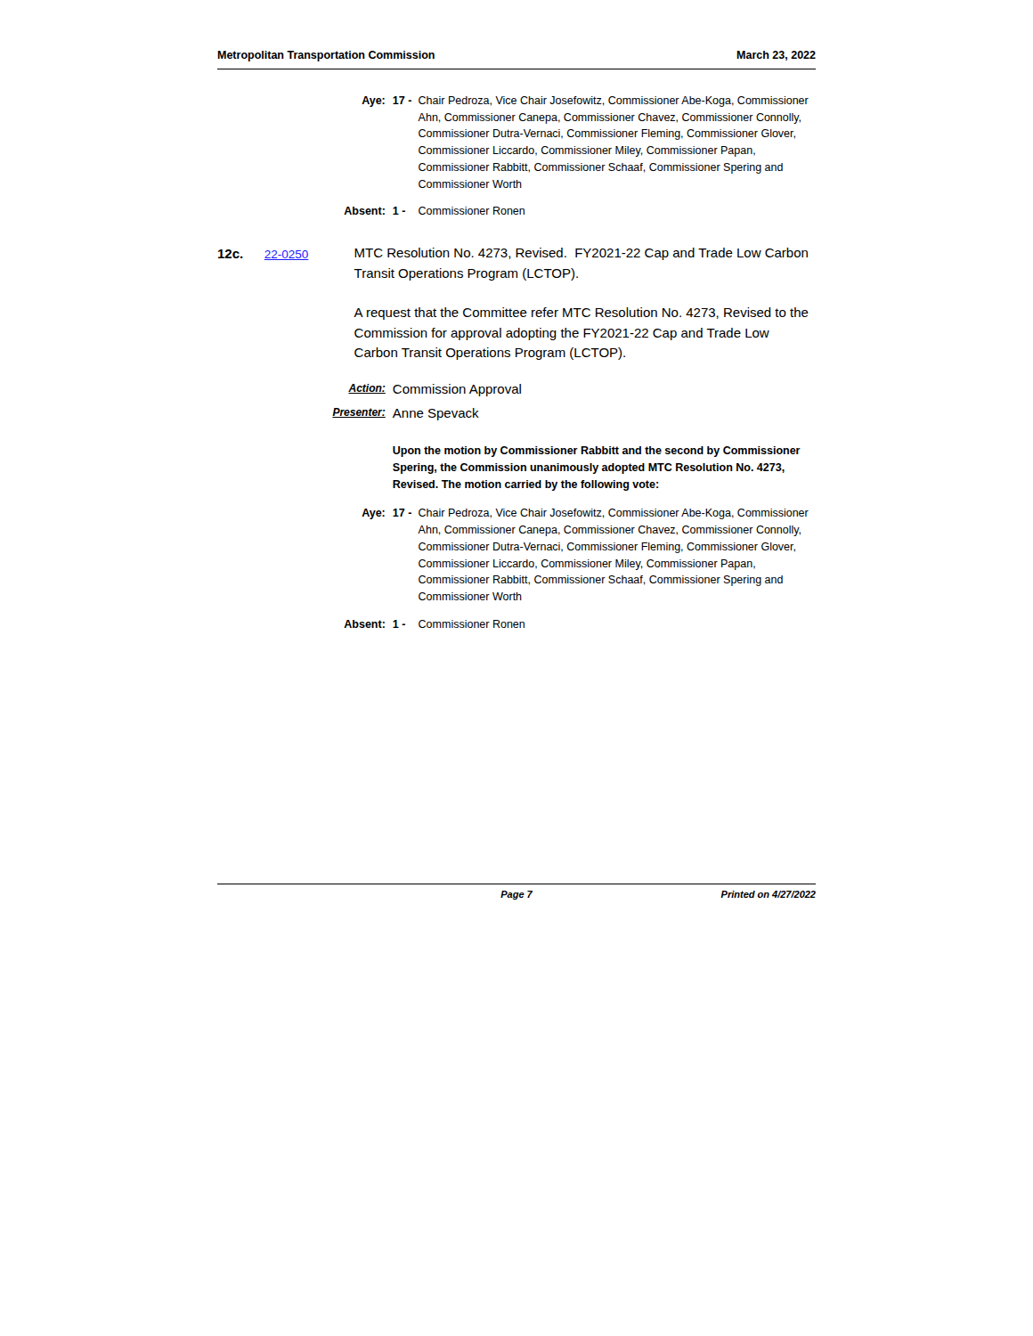Metropolitan Transportation Commission
March 23, 2022
Aye:
17 -
Chair Pedroza, Vice Chair Josefowitz, Commissioner Abe-Koga, Commissioner Ahn, Commissioner Canepa, Commissioner Chavez, Commissioner Connolly, Commissioner Dutra-Vernaci, Commissioner Fleming, Commissioner Glover, Commissioner Liccardo, Commissioner Miley, Commissioner Papan, Commissioner Rabbitt, Commissioner Schaaf, Commissioner Spering and Commissioner Worth
Absent:
1 -
Commissioner Ronen
12c.
22-0250
MTC Resolution No. 4273, Revised. FY2021-22 Cap and Trade Low Carbon Transit Operations Program (LCTOP).
A request that the Committee refer MTC Resolution No. 4273, Revised to the Commission for approval adopting the FY2021-22 Cap and Trade Low Carbon Transit Operations Program (LCTOP).
Action:
Commission Approval
Presenter:
Anne Spevack
Upon the motion by Commissioner Rabbitt and the second by Commissioner Spering, the Commission unanimously adopted MTC Resolution No. 4273, Revised. The motion carried by the following vote:
Aye:
17 -
Chair Pedroza, Vice Chair Josefowitz, Commissioner Abe-Koga, Commissioner Ahn, Commissioner Canepa, Commissioner Chavez, Commissioner Connolly, Commissioner Dutra-Vernaci, Commissioner Fleming, Commissioner Glover, Commissioner Liccardo, Commissioner Miley, Commissioner Papan, Commissioner Rabbitt, Commissioner Schaaf, Commissioner Spering and Commissioner Worth
Absent:
1 -
Commissioner Ronen
Printed on 4/27/2022
Page 7